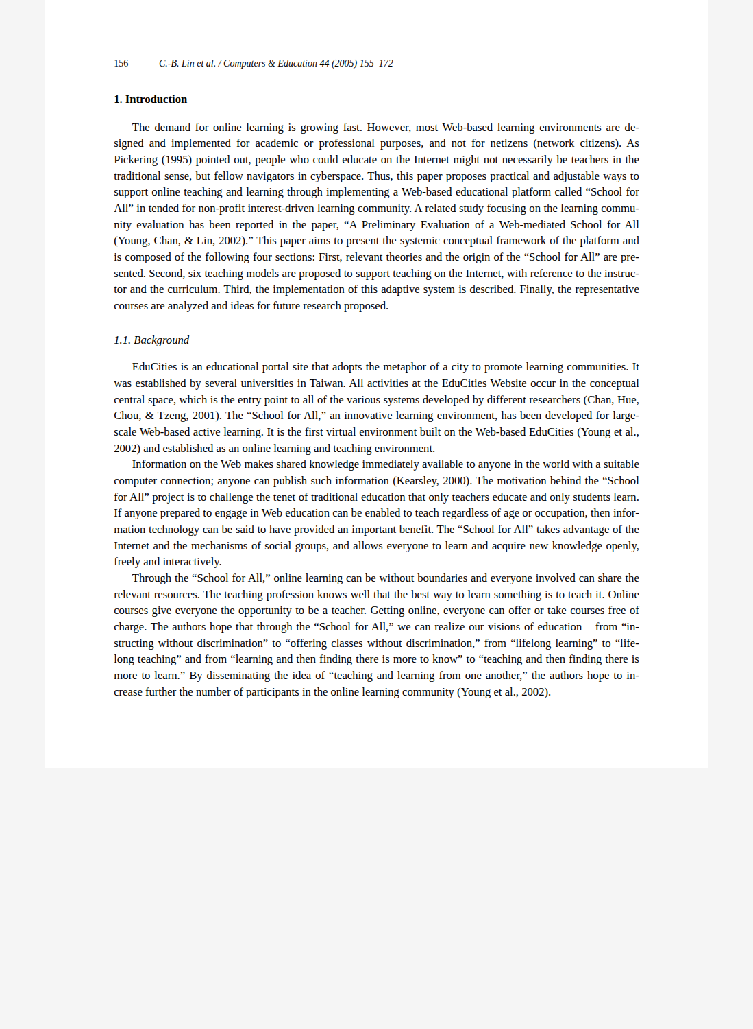156 C.-B. Lin et al. / Computers & Education 44 (2005) 155–172
1. Introduction
The demand for online learning is growing fast. However, most Web-based learning environments are designed and implemented for academic or professional purposes, and not for netizens (network citizens). As Pickering (1995) pointed out, people who could educate on the Internet might not necessarily be teachers in the traditional sense, but fellow navigators in cyberspace. Thus, this paper proposes practical and adjustable ways to support online teaching and learning through implementing a Web-based educational platform called “School for All” in tended for non-profit interest-driven learning community. A related study focusing on the learning community evaluation has been reported in the paper, “A Preliminary Evaluation of a Web-mediated School for All (Young, Chan, & Lin, 2002).” This paper aims to present the systemic conceptual framework of the platform and is composed of the following four sections: First, relevant theories and the origin of the “School for All” are presented. Second, six teaching models are proposed to support teaching on the Internet, with reference to the instructor and the curriculum. Third, the implementation of this adaptive system is described. Finally, the representative courses are analyzed and ideas for future research proposed.
1.1. Background
EduCities is an educational portal site that adopts the metaphor of a city to promote learning communities. It was established by several universities in Taiwan. All activities at the EduCities Website occur in the conceptual central space, which is the entry point to all of the various systems developed by different researchers (Chan, Hue, Chou, & Tzeng, 2001). The “School for All,” an innovative learning environment, has been developed for large-scale Web-based active learning. It is the first virtual environment built on the Web-based EduCities (Young et al., 2002) and established as an online learning and teaching environment.
Information on the Web makes shared knowledge immediately available to anyone in the world with a suitable computer connection; anyone can publish such information (Kearsley, 2000). The motivation behind the “School for All” project is to challenge the tenet of traditional education that only teachers educate and only students learn. If anyone prepared to engage in Web education can be enabled to teach regardless of age or occupation, then information technology can be said to have provided an important benefit. The “School for All” takes advantage of the Internet and the mechanisms of social groups, and allows everyone to learn and acquire new knowledge openly, freely and interactively.
Through the “School for All,” online learning can be without boundaries and everyone involved can share the relevant resources. The teaching profession knows well that the best way to learn something is to teach it. Online courses give everyone the opportunity to be a teacher. Getting online, everyone can offer or take courses free of charge. The authors hope that through the “School for All,” we can realize our visions of education – from “instructing without discrimination” to “offering classes without discrimination,” from “lifelong learning” to “lifelong teaching” and from “learning and then finding there is more to know” to “teaching and then finding there is more to learn.” By disseminating the idea of “teaching and learning from one another,” the authors hope to increase further the number of participants in the online learning community (Young et al., 2002).